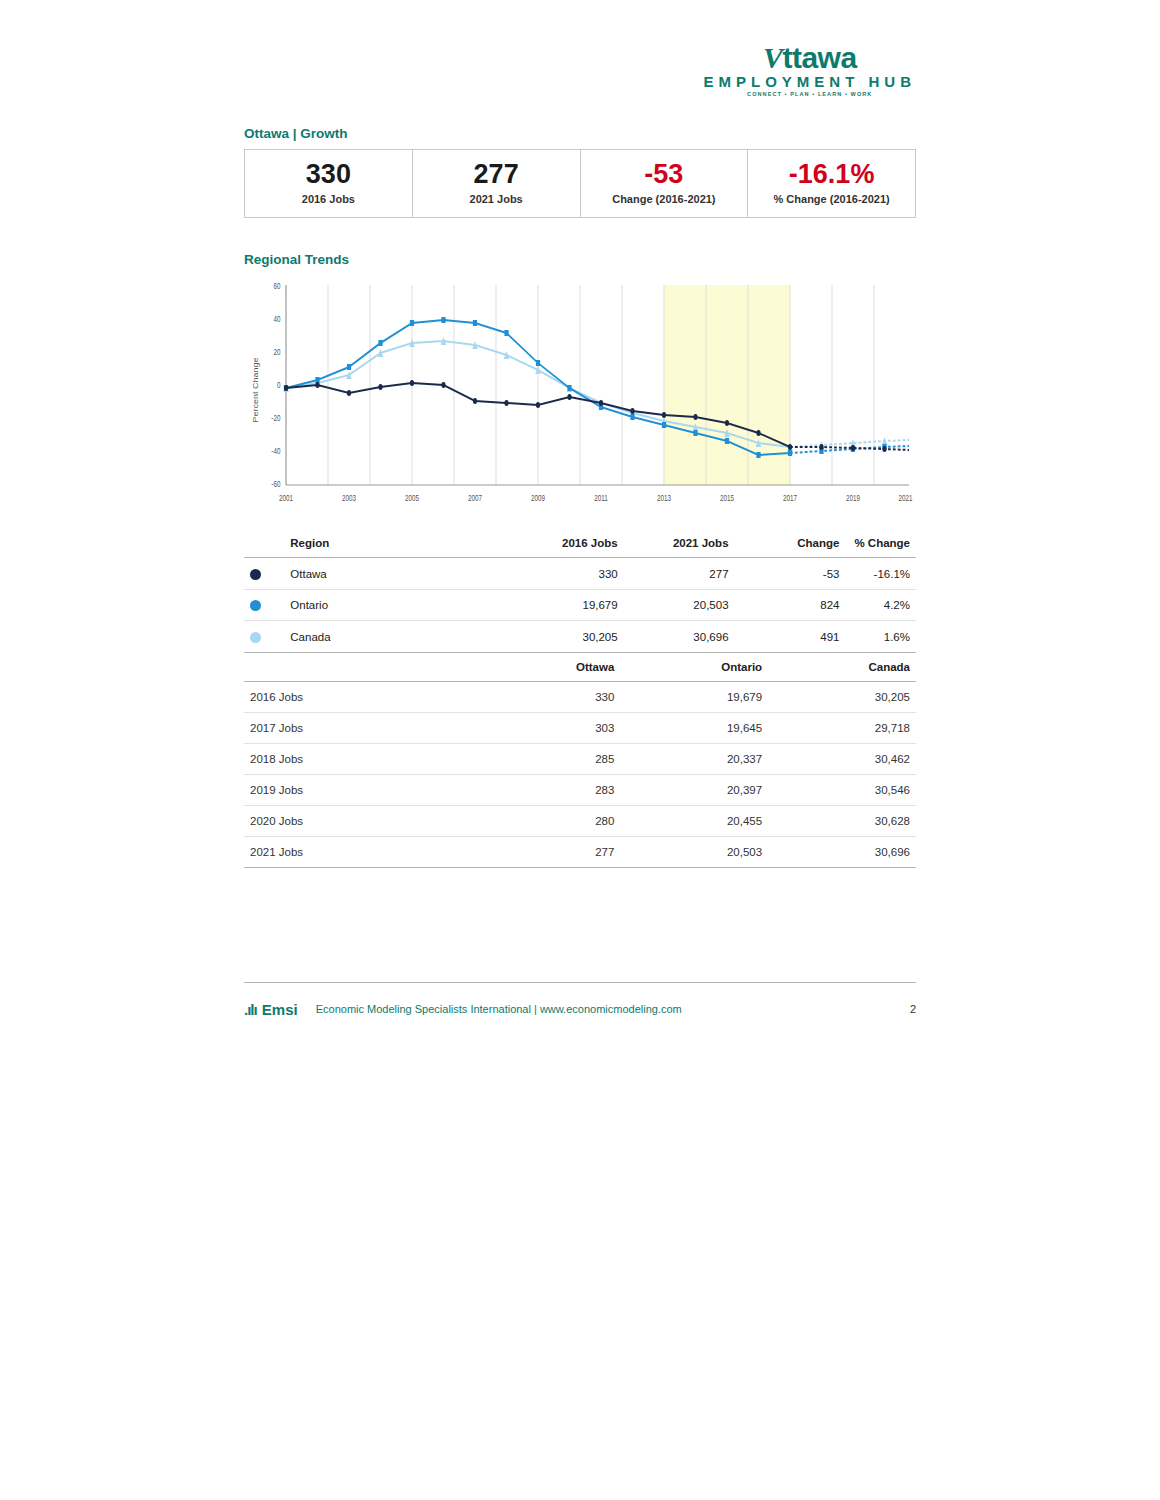Vttawa
EMPLOYMENT HUB
CONNECT • PLAN • LEARN • WORK
Ottawa | Growth
| 330 2016 Jobs | 277 2021 Jobs | -53 Change (2016-2021) | -16.1% % Change (2016-2021) |
Regional Trends
60 40 20 0 -20 -40 -60 2001 2003 2005 2007 2009 2011 2013 2015 2017 2019 2021 Percent Change
| | Region | 2016 Jobs | 2021 Jobs | Change | % Change |
| --- | --- | --- | --- | --- | --- |
| | Ottawa | 330 | 277 | -53 | -16.1% |
| | Ontario | 19,679 | 20,503 | 824 | 4.2% |
| | Canada | 30,205 | 30,696 | 491 | 1.6% |
| | Ottawa | Ontario | Canada |
| --- | --- | --- | --- |
| 2016 Jobs | 330 | 19,679 | 30,205 |
| 2017 Jobs | 303 | 19,645 | 29,718 |
| 2018 Jobs | 285 | 20,337 | 30,462 |
| 2019 Jobs | 283 | 20,397 | 30,546 |
| 2020 Jobs | 280 | 20,455 | 30,628 |
| 2021 Jobs | 277 | 20,503 | 30,696 |
.ılı Emsi
Economic Modeling Specialists International | www.economicmodeling.com
2